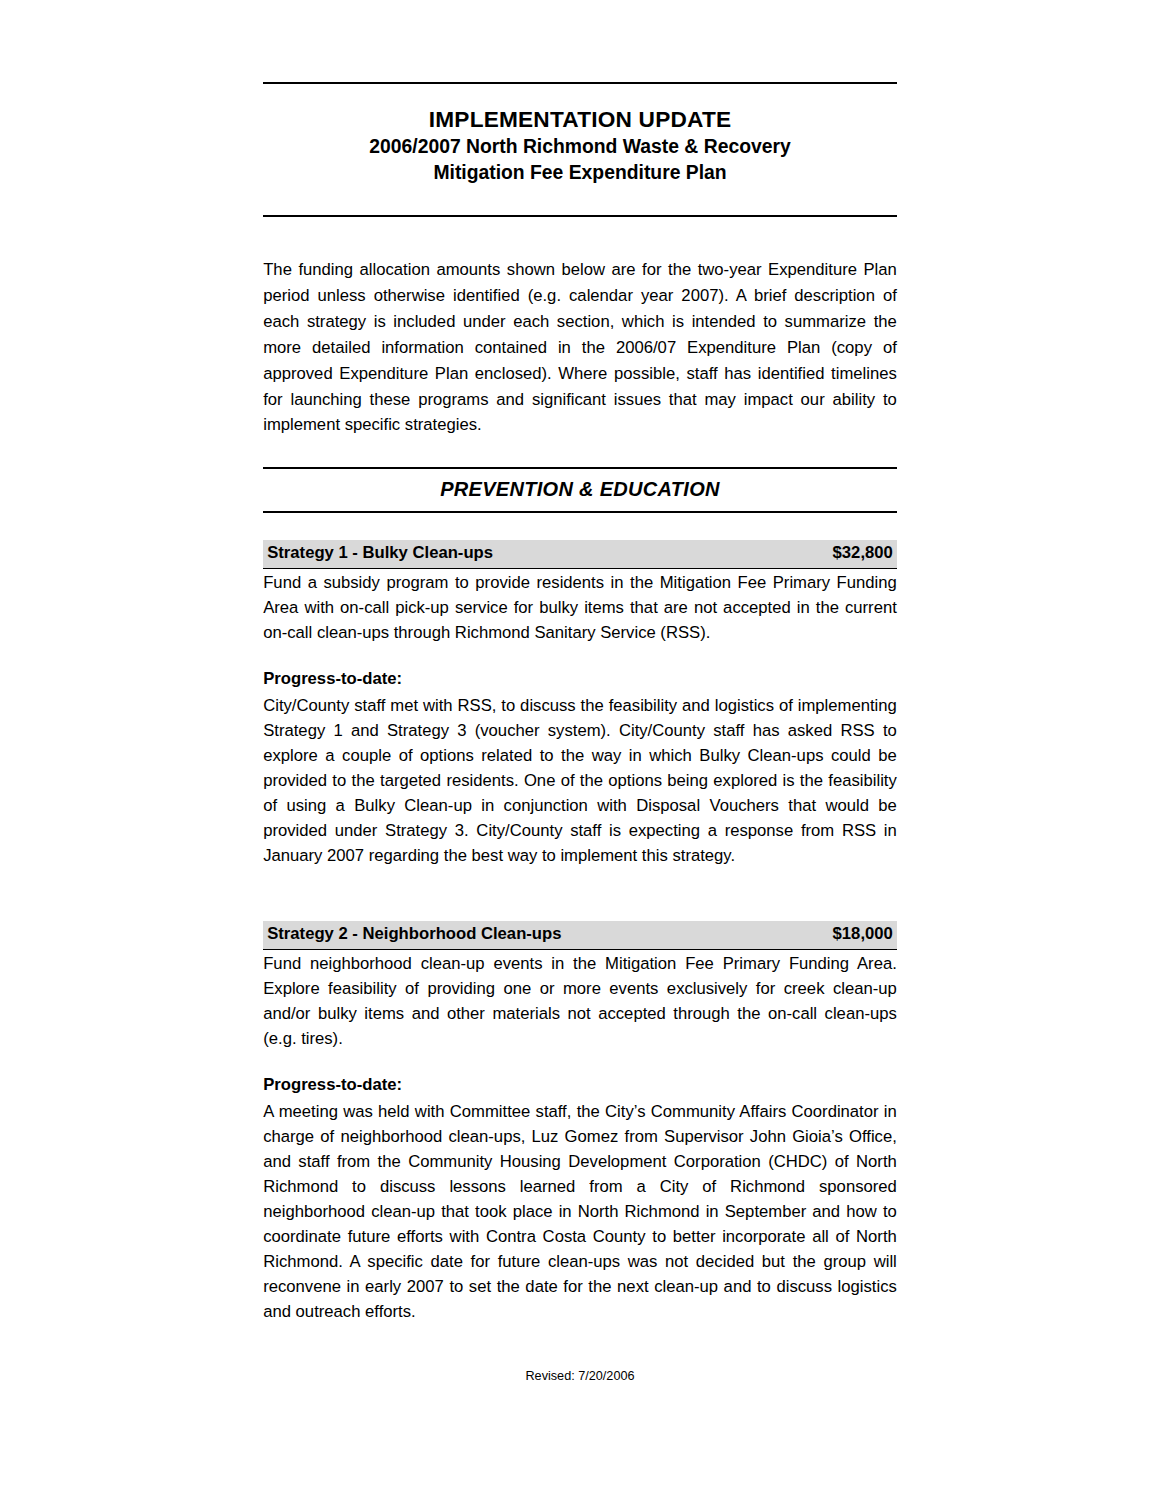IMPLEMENTATION UPDATE
2006/2007 North Richmond Waste & Recovery
Mitigation Fee Expenditure Plan
The funding allocation amounts shown below are for the two-year Expenditure Plan period unless otherwise identified (e.g. calendar year 2007). A brief description of each strategy is included under each section, which is intended to summarize the more detailed information contained in the 2006/07 Expenditure Plan (copy of approved Expenditure Plan enclosed). Where possible, staff has identified timelines for launching these programs and significant issues that may impact our ability to implement specific strategies.
PREVENTION & EDUCATION
Strategy 1 - Bulky Clean-ups $32,800
Fund a subsidy program to provide residents in the Mitigation Fee Primary Funding Area with on-call pick-up service for bulky items that are not accepted in the current on-call clean-ups through Richmond Sanitary Service (RSS).
Progress-to-date:
City/County staff met with RSS, to discuss the feasibility and logistics of implementing Strategy 1 and Strategy 3 (voucher system). City/County staff has asked RSS to explore a couple of options related to the way in which Bulky Clean-ups could be provided to the targeted residents. One of the options being explored is the feasibility of using a Bulky Clean-up in conjunction with Disposal Vouchers that would be provided under Strategy 3. City/County staff is expecting a response from RSS in January 2007 regarding the best way to implement this strategy.
Strategy 2 - Neighborhood Clean-ups $18,000
Fund neighborhood clean-up events in the Mitigation Fee Primary Funding Area. Explore feasibility of providing one or more events exclusively for creek clean-up and/or bulky items and other materials not accepted through the on-call clean-ups (e.g. tires).
Progress-to-date:
A meeting was held with Committee staff, the City’s Community Affairs Coordinator in charge of neighborhood clean-ups, Luz Gomez from Supervisor John Gioia’s Office, and staff from the Community Housing Development Corporation (CHDC) of North Richmond to discuss lessons learned from a City of Richmond sponsored neighborhood clean-up that took place in North Richmond in September and how to coordinate future efforts with Contra Costa County to better incorporate all of North Richmond. A specific date for future clean-ups was not decided but the group will reconvene in early 2007 to set the date for the next clean-up and to discuss logistics and outreach efforts.
Revised: 7/20/2006